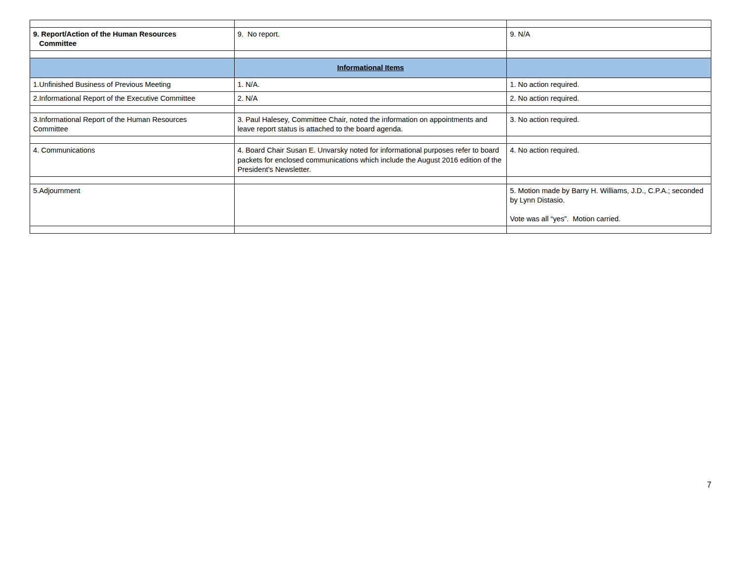| 9. Report/Action of the Human Resources Committee | 9. No report. | 9. N/A |
| | Informational Items | |
| 1.Unfinished Business of Previous Meeting | 1. N/A. | 1. No action required. |
| 2.Informational Report of the Executive Committee | 2. N/A | 2. No action required. |
| 3.Informational Report of the Human Resources Committee | 3. Paul Halesey, Committee Chair, noted the information on appointments and leave report status is attached to the board agenda. | 3. No action required. |
| 4. Communications | 4. Board Chair Susan E. Unvarsky noted for informational purposes refer to board packets for enclosed communications which include the August 2016 edition of the President’s Newsletter. | 4. No action required. |
| 5.Adjournment | | 5. Motion made by Barry H. Williams, J.D., C.P.A.; seconded by Lynn Distasio. Vote was all “yes”. Motion carried. |
7